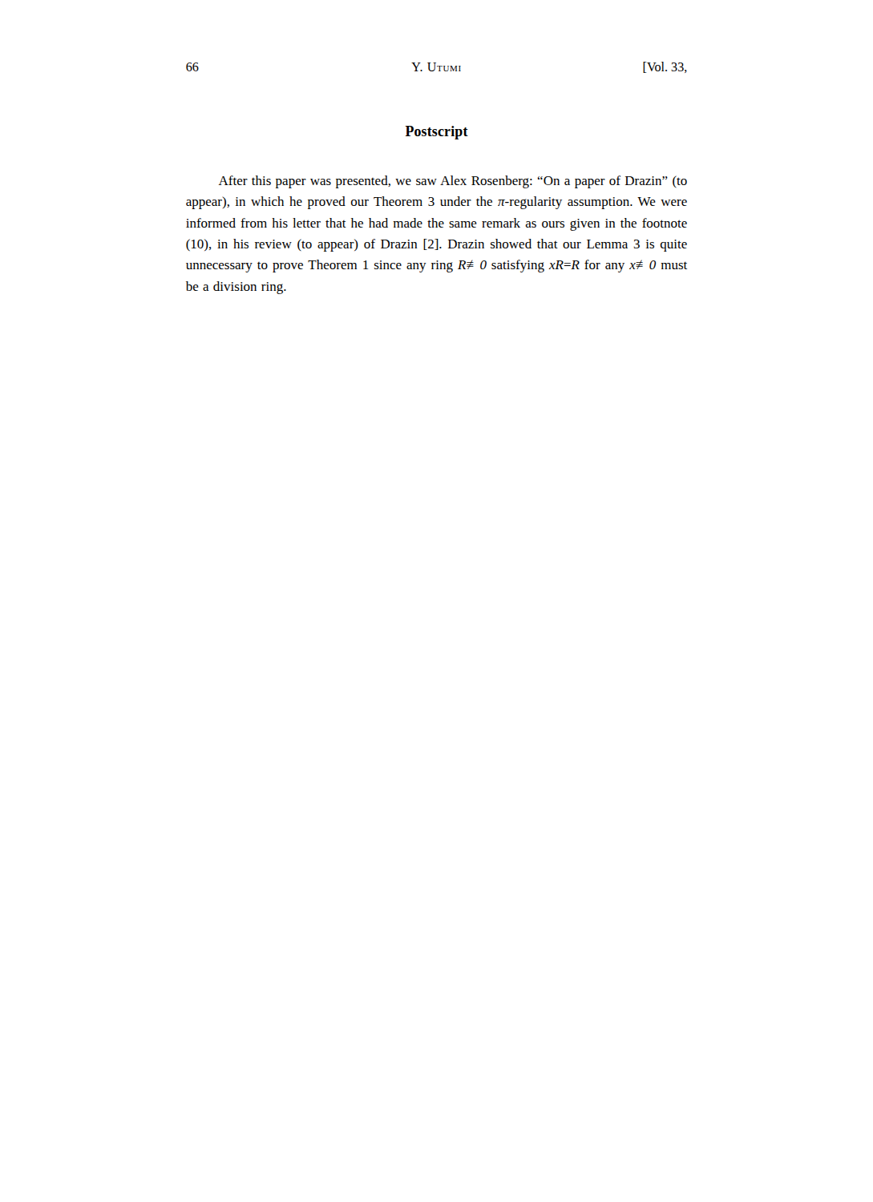66 Y. Utumi [Vol. 33,
Postscript
After this paper was presented, we saw Alex Rosenberg: “On a paper of Drazin” (to appear), in which he proved our Theorem 3 under the π-regularity assumption. We were informed from his letter that he had made the same remark as ours given in the footnote (10), in his review (to appear) of Drazin [2]. Drazin showed that our Lemma 3 is quite unnecessary to prove Theorem 1 since any ring R≢0 satisfying xR=R for any x≢0 must be a division ring.